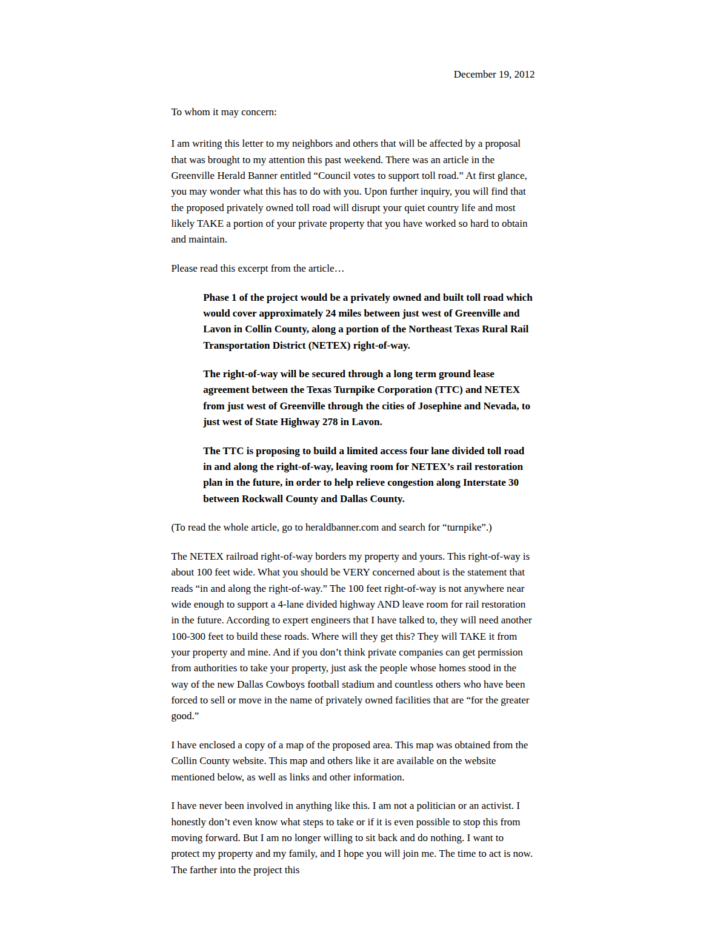December 19, 2012
To whom it may concern:
I am writing this letter to my neighbors and others that will be affected by a proposal that was brought to my attention this past weekend. There was an article in the Greenville Herald Banner entitled “Council votes to support toll road.” At first glance, you may wonder what this has to do with you. Upon further inquiry, you will find that the proposed privately owned toll road will disrupt your quiet country life and most likely TAKE a portion of your private property that you have worked so hard to obtain and maintain.
Please read this excerpt from the article…
Phase 1 of the project would be a privately owned and built toll road which would cover approximately 24 miles between just west of Greenville and Lavon in Collin County, along a portion of the Northeast Texas Rural Rail Transportation District (NETEX) right-of-way.
The right-of-way will be secured through a long term ground lease agreement between the Texas Turnpike Corporation (TTC) and NETEX from just west of Greenville through the cities of Josephine and Nevada, to just west of State Highway 278 in Lavon.
The TTC is proposing to build a limited access four lane divided toll road in and along the right-of-way, leaving room for NETEX’s rail restoration plan in the future, in order to help relieve congestion along Interstate 30 between Rockwall County and Dallas County.
(To read the whole article, go to heraldbanner.com and search for “turnpike”.)
The NETEX railroad right-of-way borders my property and yours. This right-of-way is about 100 feet wide. What you should be VERY concerned about is the statement that reads “in and along the right-of-way.” The 100 feet right-of-way is not anywhere near wide enough to support a 4-lane divided highway AND leave room for rail restoration in the future. According to expert engineers that I have talked to, they will need another 100-300 feet to build these roads. Where will they get this? They will TAKE it from your property and mine. And if you don’t think private companies can get permission from authorities to take your property, just ask the people whose homes stood in the way of the new Dallas Cowboys football stadium and countless others who have been forced to sell or move in the name of privately owned facilities that are “for the greater good.”
I have enclosed a copy of a map of the proposed area. This map was obtained from the Collin County website. This map and others like it are available on the website mentioned below, as well as links and other information.
I have never been involved in anything like this. I am not a politician or an activist. I honestly don’t even know what steps to take or if it is even possible to stop this from moving forward. But I am no longer willing to sit back and do nothing. I want to protect my property and my family, and I hope you will join me. The time to act is now. The farther into the project this